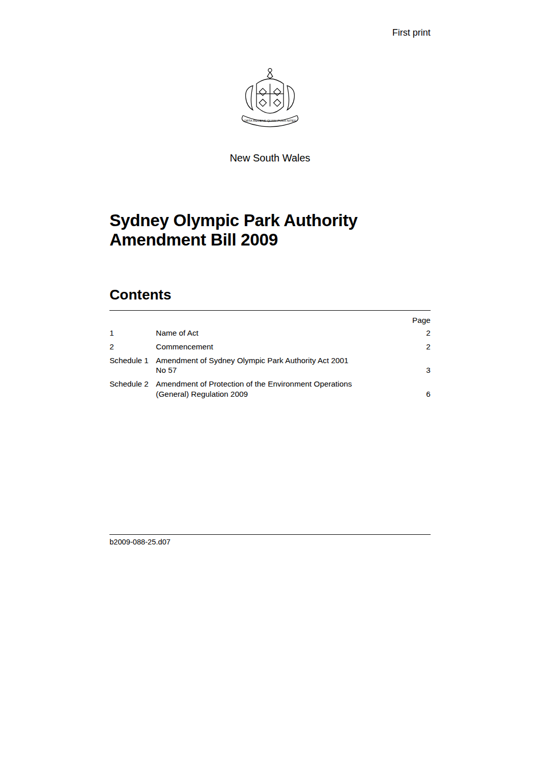First print
New South Wales
Sydney Olympic Park Authority
Amendment Bill 2009
Contents
| | | Page |
| 1 | Name of Act | 2 |
| 2 | Commencement | 2 |
| Schedule 1 | Amendment of Sydney Olympic Park Authority Act 2001 No 57 | 3 |
| Schedule 2 | Amendment of Protection of the Environment Operations (General) Regulation 2009 | 6 |
b2009-088-25.d07